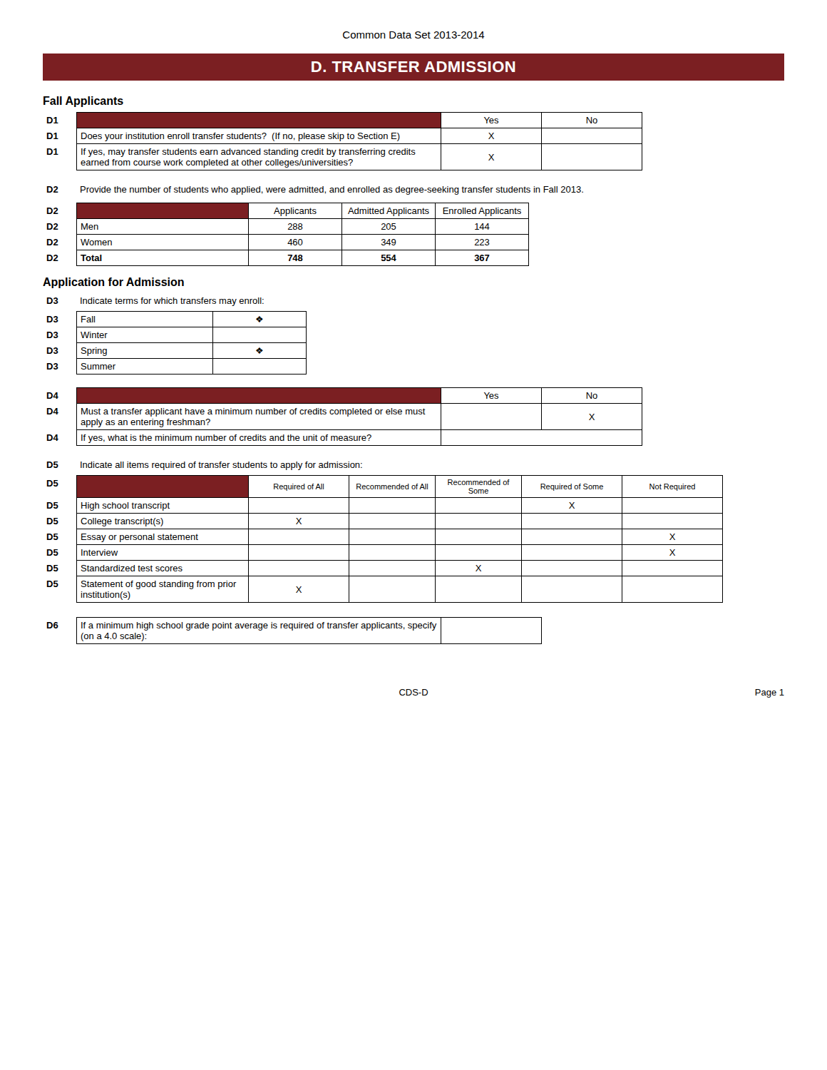Common Data Set 2013-2014
D. TRANSFER ADMISSION
Fall Applicants
| D1 | | Yes | No |
| D1 | Does your institution enroll transfer students? (If no, please skip to Section E) | X | |
| D1 | If yes, may transfer students earn advanced standing credit by transferring credits earned from course work completed at other colleges/universities? | X | |
| D2 | Provide the number of students who applied, were admitted, and enrolled as degree-seeking transfer students in Fall 2013. |
| D2 | | Applicants | Admitted Applicants | Enrolled Applicants |
| D2 | Men | 288 | 205 | 144 |
| D2 | Women | 460 | 349 | 223 |
| D2 | Total | 748 | 554 | 367 |
Application for Admission
| D3 | Indicate terms for which transfers may enroll: |
| D3 | Fall | ❖ |
| D3 | Winter | |
| D3 | Spring | ❖ |
| D3 | Summer | |
| D4 | | Yes | No |
| D4 | Must a transfer applicant have a minimum number of credits completed or else must apply as an entering freshman? | | X |
| D4 | If yes, what is the minimum number of credits and the unit of measure? | |
| D5 | Indicate all items required of transfer students to apply for admission: |
| D5 | | Required of All | Recommended of All | Recommended of Some | Required of Some | Not Required |
| D5 | High school transcript | | | | X | |
| D5 | College transcript(s) | X | | | | |
| D5 | Essay or personal statement | | | | | X |
| D5 | Interview | | | | | X |
| D5 | Standardized test scores | | | X | | |
| D5 | Statement of good standing from prior institution(s) | X | | | | |
| D6 | If a minimum high school grade point average is required of transfer applicants, specify (on a 4.0 scale): | |
CDS-D
Page 1